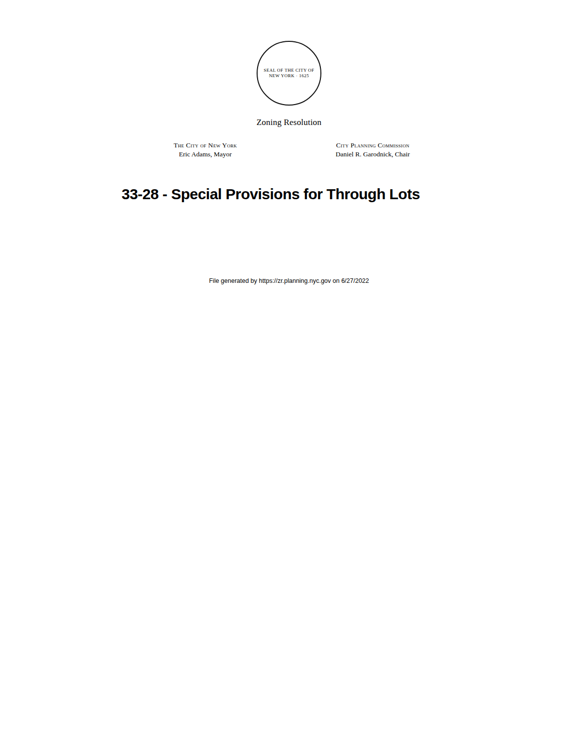SEAL OF THE CITY OF NEW YORK · 1625
Zoning Resolution
| The City of New York Eric Adams, Mayor | City Planning Commission Daniel R. Garodnick, Chair |
33-28 - Special Provisions for Through Lots
File generated by https://zr.planning.nyc.gov on 6/27/2022